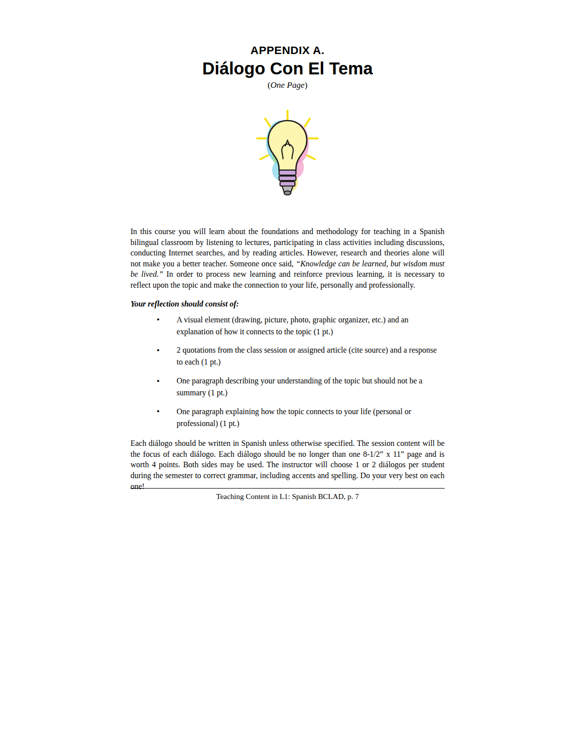APPENDIX A.
Diálogo Con El Tema
(One Page)
In this course you will learn about the foundations and methodology for teaching in a Spanish bilingual classroom by listening to lectures, participating in class activities including discussions, conducting Internet searches, and by reading articles. However, research and theories alone will not make you a better teacher. Someone once said, “Knowledge can be learned, but wisdom must be lived.” In order to process new learning and reinforce previous learning, it is necessary to reflect upon the topic and make the connection to your life, personally and professionally.
Your reflection should consist of:
A visual element (drawing, picture, photo, graphic organizer, etc.) and an explanation of how it connects to the topic (1 pt.)
2 quotations from the class session or assigned article (cite source) and a response to each (1 pt.)
One paragraph describing your understanding of the topic but should not be a summary (1 pt.)
One paragraph explaining how the topic connects to your life (personal or professional) (1 pt.)
Each diálogo should be written in Spanish unless otherwise specified. The session content will be the focus of each diálogo. Each diálogo should be no longer than one 8-1/2” x 11” page and is worth 4 points. Both sides may be used. The instructor will choose 1 or 2 diálogos per student during the semester to correct grammar, including accents and spelling. Do your very best on each one!
Teaching Content in L1: Spanish BCLAD, p. 7